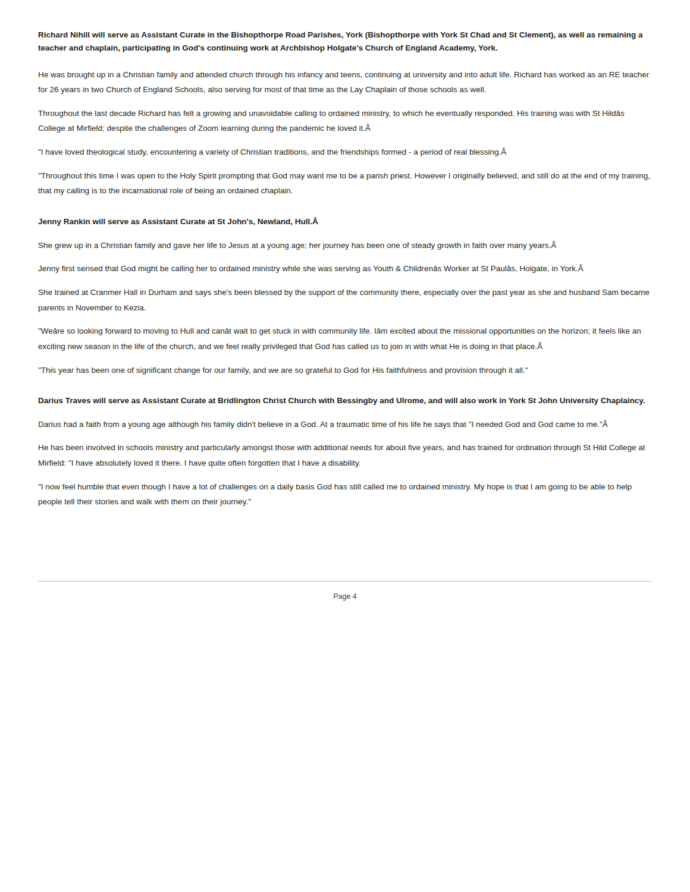Richard Nihill will serve as Assistant Curate in the Bishopthorpe Road Parishes, York (Bishopthorpe with York St Chad and St Clement), as well as remaining a teacher and chaplain, participating in God's continuing work at Archbishop Holgate's Church of England Academy, York.
He was brought up in a Christian family and attended church through his infancy and teens, continuing at university and into adult life. Richard has worked as an RE teacher for 26 years in two Church of England Schools, also serving for most of that time as the Lay Chaplain of those schools as well.
Throughout the last decade Richard has felt a growing and unavoidable calling to ordained ministry, to which he eventually responded. His training was with St Hildâs College at Mirfield; despite the challenges of Zoom learning during the pandemic he loved it.Â
"I have loved theological study, encountering a variety of Christian traditions, and the friendships formed - a period of real blessing.Â
"Throughout this time I was open to the Holy Spirit prompting that God may want me to be a parish priest. However I originally believed, and still do at the end of my training, that my calling is to the incarnational role of being an ordained chaplain.
Jenny Rankin will serve as Assistant Curate at St John's, Newland, Hull.Â
She grew up in a Christian family and gave her life to Jesus at a young age; her journey has been one of steady growth in faith over many years.Â
Jenny first sensed that God might be calling her to ordained ministry while she was serving as Youth & Childrenâs Worker at St Paulâs, Holgate, in York.Â
She trained at Cranmer Hall in Durham and says she's been blessed by the support of the community there, especially over the past year as she and husband Sam became parents in November to Kezia.
"Weâre so looking forward to moving to Hull and canât wait to get stuck in with community life. Iâm excited about the missional opportunities on the horizon; it feels like an exciting new season in the life of the church, and we feel really privileged that God has called us to join in with what He is doing in that place.Â
"This year has been one of significant change for our family, and we are so grateful to God for His faithfulness and provision through it all."
Darius Traves will serve as Assistant Curate at Bridlington Christ Church with Bessingby and Ulrome, and will also work in York St John University Chaplaincy.
Darius had a faith from a young age although his family didn't believe in a God. At a traumatic time of his life he says that "I needed God and God came to me."Â
He has been involved in schools ministry and particularly amongst those with additional needs for about five years, and has trained for ordination through St Hild College at Mirfield: "I have absolutely loved it there. I have quite often forgotten that I have a disability.
"I now feel humble that even though I have a lot of challenges on a daily basis God has still called me to ordained ministry. My hope is that I am going to be able to help people tell their stories and walk with them on their journey."
Page 4